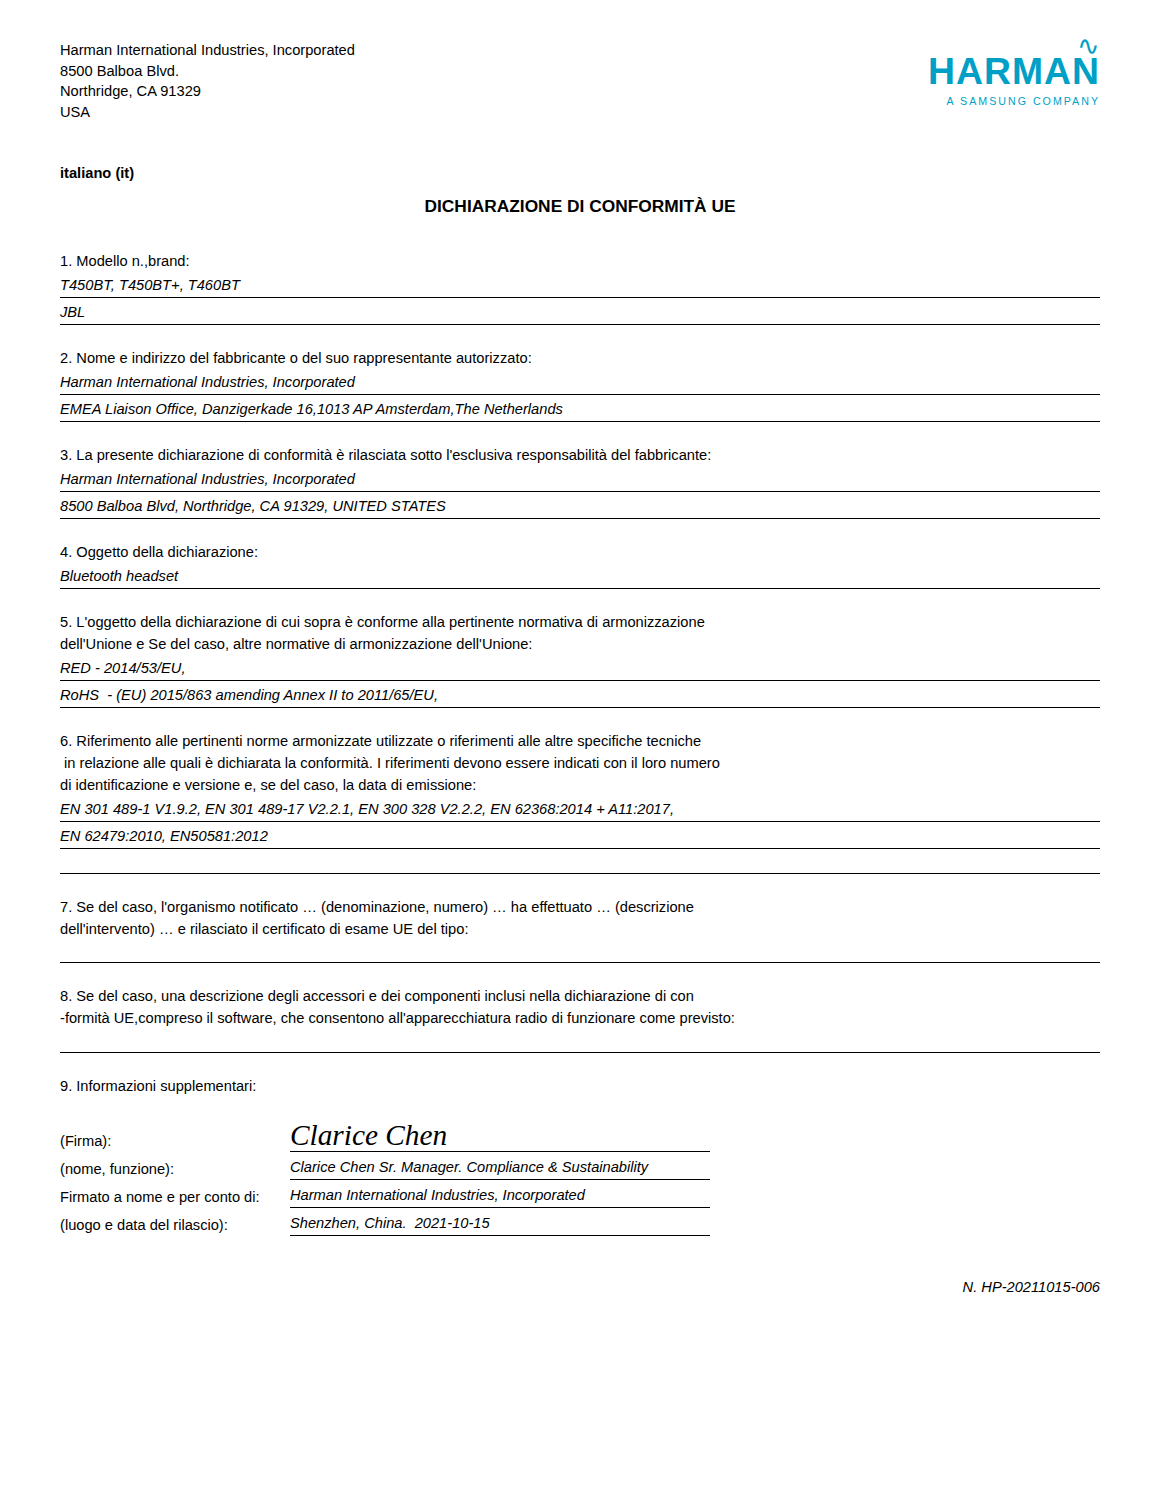Harman International Industries, Incorporated
8500 Balboa Blvd.
Northridge, CA 91329
USA
∿
HARMAN
A SAMSUNG COMPANY
italiano (it)
DICHIARAZIONE DI CONFORMITÀ UE
1. Modello n.,brand:
T450BT, T450BT+, T460BT
JBL
2. Nome e indirizzo del fabbricante o del suo rappresentante autorizzato:
Harman International Industries, Incorporated
EMEA Liaison Office, Danzigerkade 16,1013 AP Amsterdam,The Netherlands
3. La presente dichiarazione di conformità è rilasciata sotto l'esclusiva responsabilità del fabbricante:
Harman International Industries, Incorporated
8500 Balboa Blvd, Northridge, CA 91329, UNITED STATES
4. Oggetto della dichiarazione:
Bluetooth headset
5. L'oggetto della dichiarazione di cui sopra è conforme alla pertinente normativa di armonizzazione
dell'Unione e Se del caso, altre normative di armonizzazione dell'Unione:
RED - 2014/53/EU,
RoHS - (EU) 2015/863 amending Annex II to 2011/65/EU,
6. Riferimento alle pertinenti norme armonizzate utilizzate o riferimenti alle altre specifiche tecniche
in relazione alle quali è dichiarata la conformità. I riferimenti devono essere indicati con il loro numero
di identificazione e versione e, se del caso, la data di emissione:
EN 301 489-1 V1.9.2, EN 301 489-17 V2.2.1, EN 300 328 V2.2.2, EN 62368:2014 + A11:2017,
EN 62479:2010, EN50581:2012
7. Se del caso, l'organismo notificato … (denominazione, numero) … ha effettuato … (descrizione
dell'intervento) … e rilasciato il certificato di esame UE del tipo:
8. Se del caso, una descrizione degli accessori e dei componenti inclusi nella dichiarazione di con
-formità UE,compreso il software, che consentono all'apparecchiatura radio di funzionare come previsto:
9. Informazioni supplementari:
(Firma):
Clarice Chen
(nome, funzione):
Clarice Chen Sr. Manager. Compliance & Sustainability
Firmato a nome e per conto di:
Harman International Industries, Incorporated
(luogo e data del rilascio):
Shenzhen, China. 2021-10-15
N. HP-20211015-006